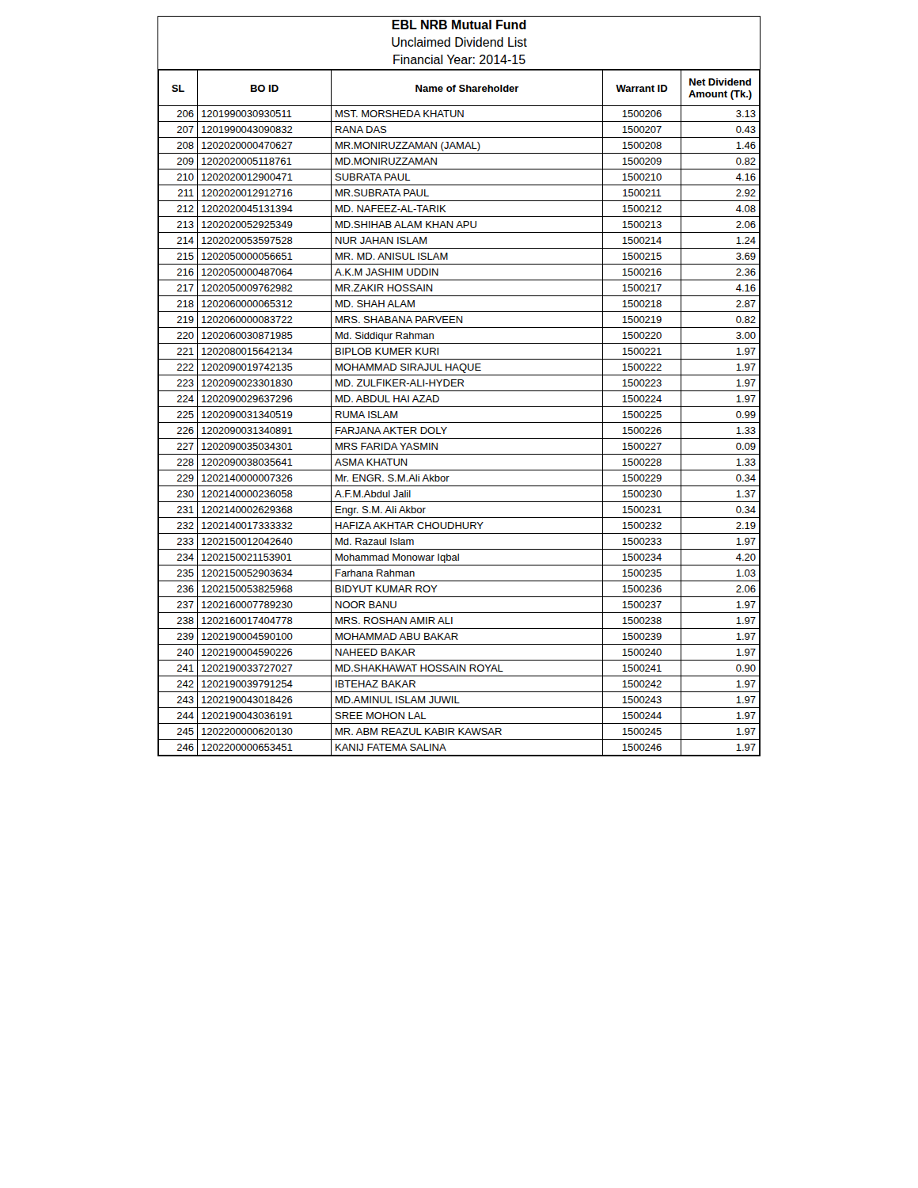EBL NRB Mutual Fund
Unclaimed Dividend List
Financial Year: 2014-15
| SL | BO ID | Name of Shareholder | Warrant ID | Net Dividend Amount (Tk.) |
| --- | --- | --- | --- | --- |
| 206 | 1201990030930511 | MST. MORSHEDA KHATUN | 1500206 | 3.13 |
| 207 | 1201990043090832 | RANA DAS | 1500207 | 0.43 |
| 208 | 1202020000470627 | MR.MONIRUZZAMAN (JAMAL) | 1500208 | 1.46 |
| 209 | 1202020005118761 | MD.MONIRUZZAMAN | 1500209 | 0.82 |
| 210 | 1202020012900471 | SUBRATA PAUL | 1500210 | 4.16 |
| 211 | 1202020012912716 | MR.SUBRATA PAUL | 1500211 | 2.92 |
| 212 | 1202020045131394 | MD. NAFEEZ-AL-TARIK | 1500212 | 4.08 |
| 213 | 1202020052925349 | MD.SHIHAB ALAM KHAN APU | 1500213 | 2.06 |
| 214 | 1202020053597528 | NUR JAHAN ISLAM | 1500214 | 1.24 |
| 215 | 1202050000056651 | MR. MD. ANISUL ISLAM | 1500215 | 3.69 |
| 216 | 1202050000487064 | A.K.M JASHIM UDDIN | 1500216 | 2.36 |
| 217 | 1202050009762982 | MR.ZAKIR HOSSAIN | 1500217 | 4.16 |
| 218 | 1202060000065312 | MD. SHAH ALAM | 1500218 | 2.87 |
| 219 | 1202060000083722 | MRS. SHABANA PARVEEN | 1500219 | 0.82 |
| 220 | 1202060030871985 | Md. Siddiqur Rahman | 1500220 | 3.00 |
| 221 | 1202080015642134 | BIPLOB KUMER KURI | 1500221 | 1.97 |
| 222 | 1202090019742135 | MOHAMMAD SIRAJUL HAQUE | 1500222 | 1.97 |
| 223 | 1202090023301830 | MD. ZULFIKER-ALI-HYDER | 1500223 | 1.97 |
| 224 | 1202090029637296 | MD. ABDUL HAI AZAD | 1500224 | 1.97 |
| 225 | 1202090031340519 | RUMA ISLAM | 1500225 | 0.99 |
| 226 | 1202090031340891 | FARJANA AKTER DOLY | 1500226 | 1.33 |
| 227 | 1202090035034301 | MRS FARIDA YASMIN | 1500227 | 0.09 |
| 228 | 1202090038035641 | ASMA KHATUN | 1500228 | 1.33 |
| 229 | 1202140000007326 | Mr. ENGR. S.M.Ali Akbor | 1500229 | 0.34 |
| 230 | 1202140000236058 | A.F.M.Abdul Jalil | 1500230 | 1.37 |
| 231 | 1202140002629368 | Engr. S.M. Ali Akbor | 1500231 | 0.34 |
| 232 | 1202140017333332 | HAFIZA AKHTAR CHOUDHURY | 1500232 | 2.19 |
| 233 | 1202150012042640 | Md. Razaul Islam | 1500233 | 1.97 |
| 234 | 1202150021153901 | Mohammad Monowar Iqbal | 1500234 | 4.20 |
| 235 | 1202150052903634 | Farhana Rahman | 1500235 | 1.03 |
| 236 | 1202150053825968 | BIDYUT KUMAR ROY | 1500236 | 2.06 |
| 237 | 1202160007789230 | NOOR BANU | 1500237 | 1.97 |
| 238 | 1202160017404778 | MRS. ROSHAN AMIR ALI | 1500238 | 1.97 |
| 239 | 1202190004590100 | MOHAMMAD ABU BAKAR | 1500239 | 1.97 |
| 240 | 1202190004590226 | NAHEED BAKAR | 1500240 | 1.97 |
| 241 | 1202190033727027 | MD.SHAKHAWAT HOSSAIN ROYAL | 1500241 | 0.90 |
| 242 | 1202190039791254 | IBTEHAZ BAKAR | 1500242 | 1.97 |
| 243 | 1202190043018426 | MD.AMINUL ISLAM JUWIL | 1500243 | 1.97 |
| 244 | 1202190043036191 | SREE MOHON LAL | 1500244 | 1.97 |
| 245 | 1202200000620130 | MR. ABM REAZUL KABIR KAWSAR | 1500245 | 1.97 |
| 246 | 1202200000653451 | KANIJ FATEMA SALINA | 1500246 | 1.97 |